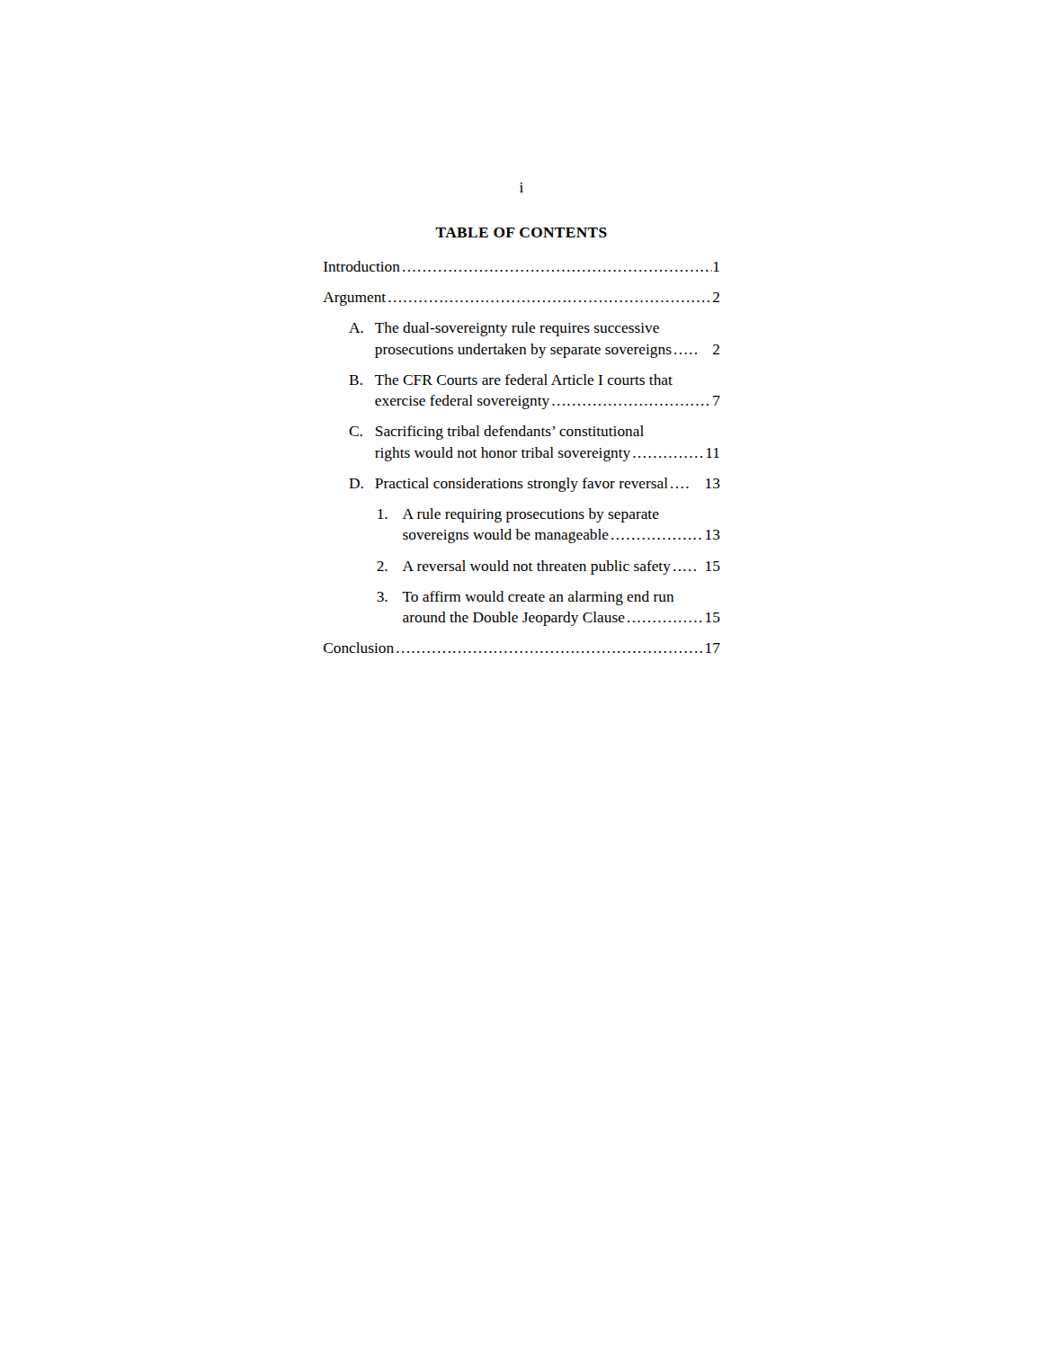i
TABLE OF CONTENTS
Introduction ....................................................................... 1
Argument ......................................................................... 2
A. The dual-sovereignty rule requires successive prosecutions undertaken by separate sovereigns ..... 2
B. The CFR Courts are federal Article I courts that exercise federal sovereignty .................................... 7
C. Sacrificing tribal defendants’ constitutional rights would not honor tribal sovereignty .............. 11
D. Practical considerations strongly favor reversal .... 13
1. A rule requiring prosecutions by separate sovereigns would be manageable ..................... 13
2. A reversal would not threaten public safety ..... 15
3. To affirm would create an alarming end run around the Double Jeopardy Clause ................ 15
Conclusion .................................................................... 17